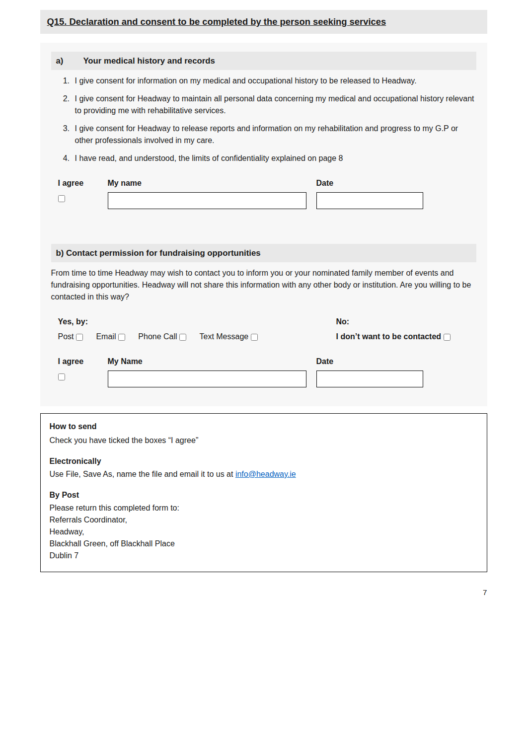Q15. Declaration and consent to be completed by the person seeking services
a) Your medical history and records
I give consent for information on my medical and occupational history to be released to Headway.
I give consent for Headway to maintain all personal data concerning my medical and occupational history relevant to providing me with rehabilitative services.
I give consent for Headway to release reports and information on my rehabilitation and progress to my G.P or other professionals involved in my care.
I have read, and understood, the limits of confidentiality explained on page 8
I agree
My name
Date
b) Contact permission for fundraising opportunities
From time to time Headway may wish to contact you to inform you or your nominated family member of events and fundraising opportunities. Headway will not share this information with any other body or institution. Are you willing to be contacted in this way?
Yes, by: Post Email Phone Call Text Message
No: I don’t want to be contacted
I agree
My Name
Date
How to send
Check you have ticked the boxes “I agree”
Electronically
Use File, Save As, name the file and email it to us at info@headway.ie
By Post
Please return this completed form to:
Referrals Coordinator,
Headway,
Blackhall Green, off Blackhall Place
Dublin 7
7